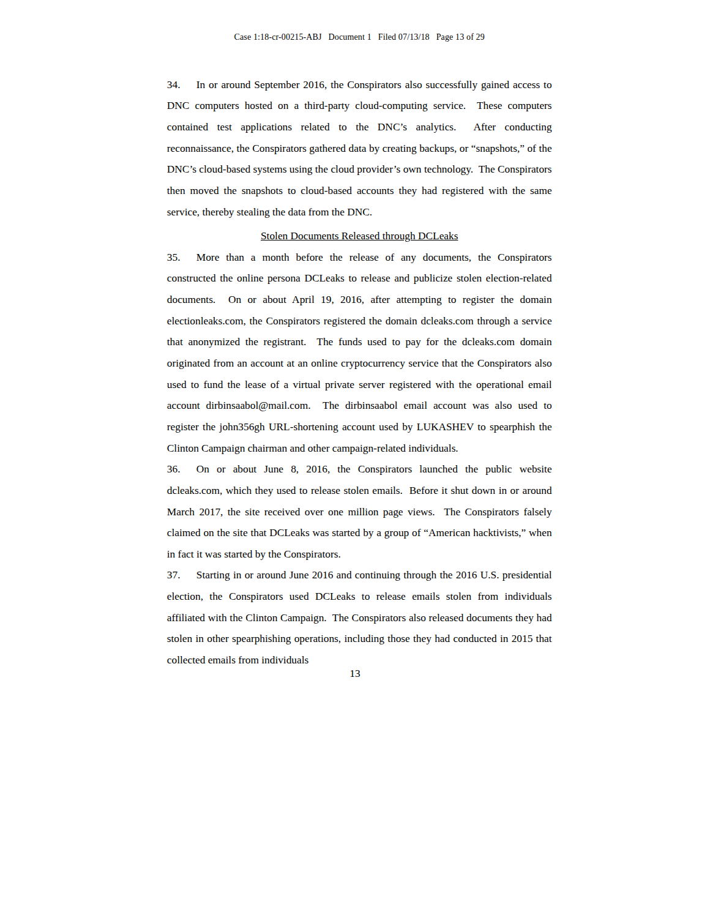Case 1:18-cr-00215-ABJ Document 1 Filed 07/13/18 Page 13 of 29
34. In or around September 2016, the Conspirators also successfully gained access to DNC computers hosted on a third-party cloud-computing service. These computers contained test applications related to the DNC’s analytics. After conducting reconnaissance, the Conspirators gathered data by creating backups, or “snapshots,” of the DNC’s cloud-based systems using the cloud provider’s own technology. The Conspirators then moved the snapshots to cloud-based accounts they had registered with the same service, thereby stealing the data from the DNC.
Stolen Documents Released through DCLeaks
35. More than a month before the release of any documents, the Conspirators constructed the online persona DCLeaks to release and publicize stolen election-related documents. On or about April 19, 2016, after attempting to register the domain electionleaks.com, the Conspirators registered the domain dcleaks.com through a service that anonymized the registrant. The funds used to pay for the dcleaks.com domain originated from an account at an online cryptocurrency service that the Conspirators also used to fund the lease of a virtual private server registered with the operational email account dirbinsaabol@mail.com. The dirbinsaabol email account was also used to register the john356gh URL-shortening account used by LUKASHEV to spearphish the Clinton Campaign chairman and other campaign-related individuals.
36. On or about June 8, 2016, the Conspirators launched the public website dcleaks.com, which they used to release stolen emails. Before it shut down in or around March 2017, the site received over one million page views. The Conspirators falsely claimed on the site that DCLeaks was started by a group of “American hacktivists,” when in fact it was started by the Conspirators.
37. Starting in or around June 2016 and continuing through the 2016 U.S. presidential election, the Conspirators used DCLeaks to release emails stolen from individuals affiliated with the Clinton Campaign. The Conspirators also released documents they had stolen in other spearphishing operations, including those they had conducted in 2015 that collected emails from individuals
13